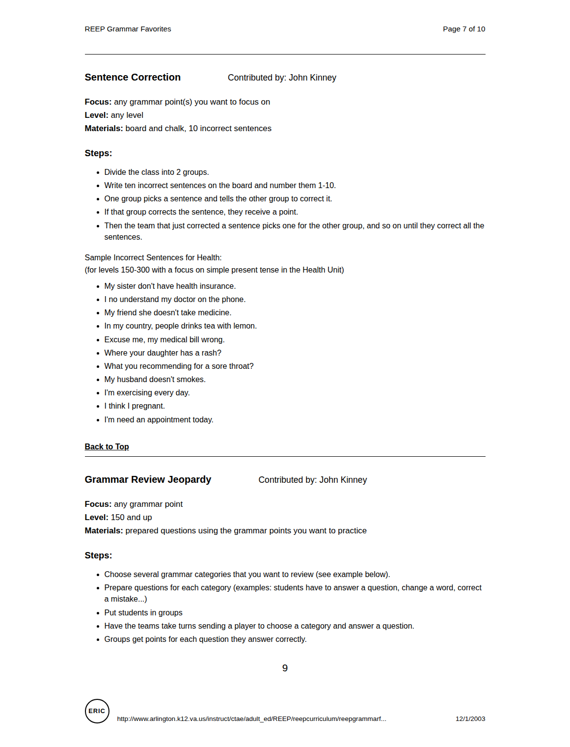REEP Grammar Favorites Page 7 of 10
Sentence Correction
Contributed by: John Kinney
Focus: any grammar point(s) you want to focus on
Level: any level
Materials: board and chalk, 10 incorrect sentences
Steps:
Divide the class into 2 groups.
Write ten incorrect sentences on the board and number them 1-10.
One group picks a sentence and tells the other group to correct it.
If that group corrects the sentence, they receive a point.
Then the team that just corrected a sentence picks one for the other group, and so on until they correct all the sentences.
Sample Incorrect Sentences for Health:
(for levels 150-300 with a focus on simple present tense in the Health Unit)
My sister don't have health insurance.
I no understand my doctor on the phone.
My friend she doesn't take medicine.
In my country, people drinks tea with lemon.
Excuse me, my medical bill wrong.
Where your daughter has a rash?
What you recommending for a sore throat?
My husband doesn't smokes.
I'm exercising every day.
I think I pregnant.
I'm need an appointment today.
Back to Top
Grammar Review Jeopardy
Contributed by: John Kinney
Focus: any grammar point
Level: 150 and up
Materials: prepared questions using the grammar points you want to practice
Steps:
Choose several grammar categories that you want to review (see example below).
Prepare questions for each category (examples: students have to answer a question, change a word, correct a mistake...)
Put students in groups
Have the teams take turns sending a player to choose a category and answer a question.
Groups get points for each question they answer correctly.
9
ERIC
http://www.arlington.k12.va.us/instruct/ctae/adult_ed/REEP/reepcurriculum/reepgrammarf...
12/1/2003